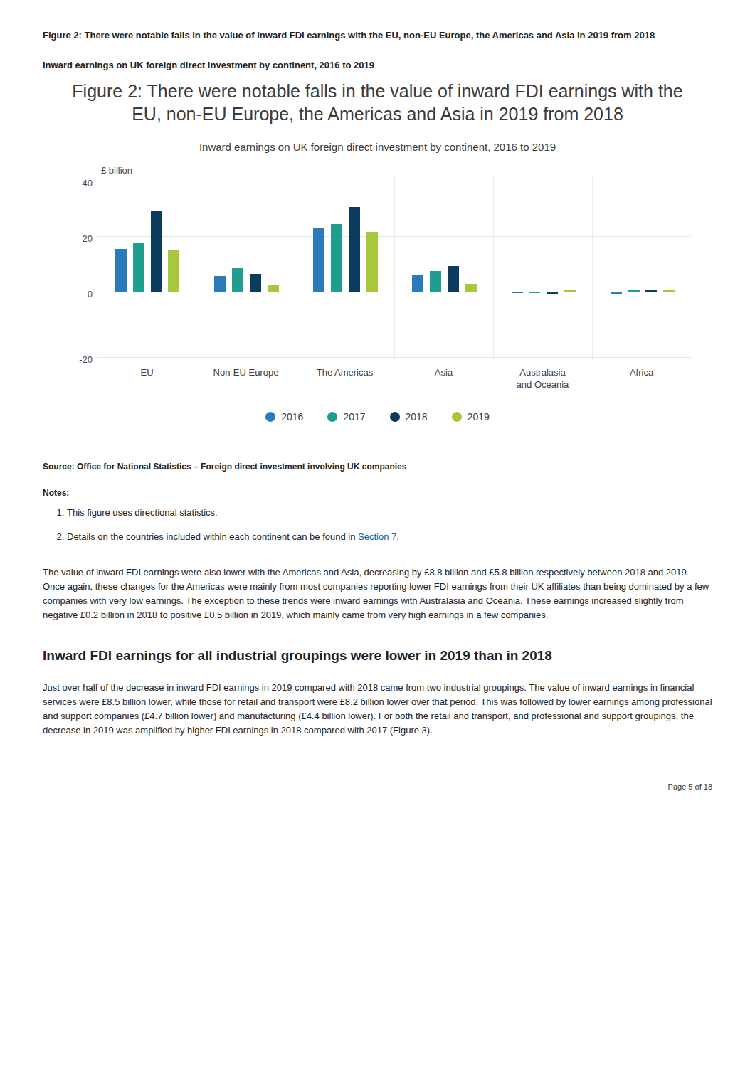Figure 2: There were notable falls in the value of inward FDI earnings with the EU, non-EU Europe, the Americas and Asia in 2019 from 2018
Inward earnings on UK foreign direct investment by continent, 2016 to 2019
Figure 2: There were notable falls in the value of inward FDI earnings with the EU, non-EU Europe, the Americas and Asia in 2019 from 2018
Inward earnings on UK foreign direct investment by continent, 2016 to 2019
£ billion
| 40 20 0 -20 | |
EU
Non-EU Europe
The Americas
Asia
Australasia
and Oceania
Africa
2016
2017
2018
2019
Source: Office for National Statistics – Foreign direct investment involving UK companies
Notes:
This figure uses directional statistics.
Details on the countries included within each continent can be found in Section 7.
The value of inward FDI earnings were also lower with the Americas and Asia, decreasing by £8.8 billion and £5.8 billion respectively between 2018 and 2019. Once again, these changes for the Americas were mainly from most companies reporting lower FDI earnings from their UK affiliates than being dominated by a few companies with very low earnings. The exception to these trends were inward earnings with Australasia and Oceania. These earnings increased slightly from negative £0.2 billion in 2018 to positive £0.5 billion in 2019, which mainly came from very high earnings in a few companies.
Inward FDI earnings for all industrial groupings were lower in 2019 than in 2018
Just over half of the decrease in inward FDI earnings in 2019 compared with 2018 came from two industrial groupings. The value of inward earnings in financial services were £8.5 billion lower, while those for retail and transport were £8.2 billion lower over that period. This was followed by lower earnings among professional and support companies (£4.7 billion lower) and manufacturing (£4.4 billion lower). For both the retail and transport, and professional and support groupings, the decrease in 2019 was amplified by higher FDI earnings in 2018 compared with 2017 (Figure 3).
Page 5 of 18